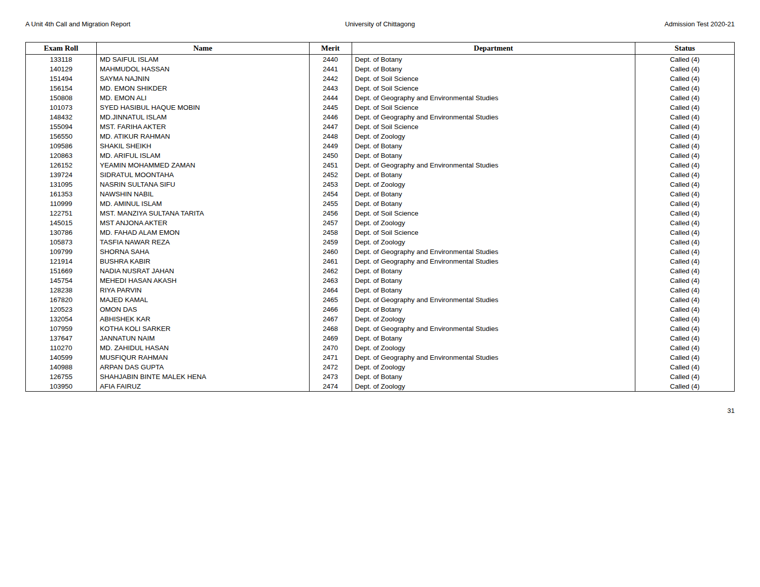A Unit 4th Call and Migration Report
University of Chittagong
Admission Test 2020-21
| Exam Roll | Name | Merit | Department | Status |
| --- | --- | --- | --- | --- |
| 133118 | MD SAIFUL ISLAM | 2440 | Dept. of Botany | Called (4) |
| 140129 | MAHMUDOL HASSAN | 2441 | Dept. of Botany | Called (4) |
| 151494 | SAYMA NAJNIN | 2442 | Dept. of Soil Science | Called (4) |
| 156154 | MD. EMON SHIKDER | 2443 | Dept. of Soil Science | Called (4) |
| 150808 | MD. EMON ALI | 2444 | Dept. of Geography and Environmental Studies | Called (4) |
| 101073 | SYED HASIBUL HAQUE MOBIN | 2445 | Dept. of Soil Science | Called (4) |
| 148432 | MD.JINNATUL ISLAM | 2446 | Dept. of Geography and Environmental Studies | Called (4) |
| 155094 | MST. FARIHA AKTER | 2447 | Dept. of Soil Science | Called (4) |
| 156550 | MD. ATIKUR RAHMAN | 2448 | Dept. of Zoology | Called (4) |
| 109586 | SHAKIL SHEIKH | 2449 | Dept. of Botany | Called (4) |
| 120863 | MD. ARIFUL ISLAM | 2450 | Dept. of Botany | Called (4) |
| 126152 | YEAMIN MOHAMMED ZAMAN | 2451 | Dept. of Geography and Environmental Studies | Called (4) |
| 139724 | SIDRATUL MOONTAHA | 2452 | Dept. of Botany | Called (4) |
| 131095 | NASRIN SULTANA SIFU | 2453 | Dept. of Zoology | Called (4) |
| 161353 | NAWSHIN NABIL | 2454 | Dept. of Botany | Called (4) |
| 110999 | MD. AMINUL ISLAM | 2455 | Dept. of Botany | Called (4) |
| 122751 | MST. MANZIYA SULTANA TARITA | 2456 | Dept. of Soil Science | Called (4) |
| 145015 | MST ANJONA AKTER | 2457 | Dept. of Zoology | Called (4) |
| 130786 | MD. FAHAD ALAM EMON | 2458 | Dept. of Soil Science | Called (4) |
| 105873 | TASFIA NAWAR REZA | 2459 | Dept. of Zoology | Called (4) |
| 109799 | SHORNA SAHA | 2460 | Dept. of Geography and Environmental Studies | Called (4) |
| 121914 | BUSHRA KABIR | 2461 | Dept. of Geography and Environmental Studies | Called (4) |
| 151669 | NADIA NUSRAT JAHAN | 2462 | Dept. of Botany | Called (4) |
| 145754 | MEHEDI HASAN AKASH | 2463 | Dept. of Botany | Called (4) |
| 128238 | RIYA PARVIN | 2464 | Dept. of Botany | Called (4) |
| 167820 | MAJED KAMAL | 2465 | Dept. of Geography and Environmental Studies | Called (4) |
| 120523 | OMON DAS | 2466 | Dept. of Botany | Called (4) |
| 132054 | ABHISHEK KAR | 2467 | Dept. of Zoology | Called (4) |
| 107959 | KOTHA KOLI SARKER | 2468 | Dept. of Geography and Environmental Studies | Called (4) |
| 137647 | JANNATUN NAIM | 2469 | Dept. of Botany | Called (4) |
| 110270 | MD. ZAHIDUL HASAN | 2470 | Dept. of Zoology | Called (4) |
| 140599 | MUSFIQUR RAHMAN | 2471 | Dept. of Geography and Environmental Studies | Called (4) |
| 140988 | ARPAN DAS GUPTA | 2472 | Dept. of Zoology | Called (4) |
| 126755 | SHAHJABIN BINTE MALEK HENA | 2473 | Dept. of Botany | Called (4) |
| 103950 | AFIA FAIRUZ | 2474 | Dept. of Zoology | Called (4) |
31